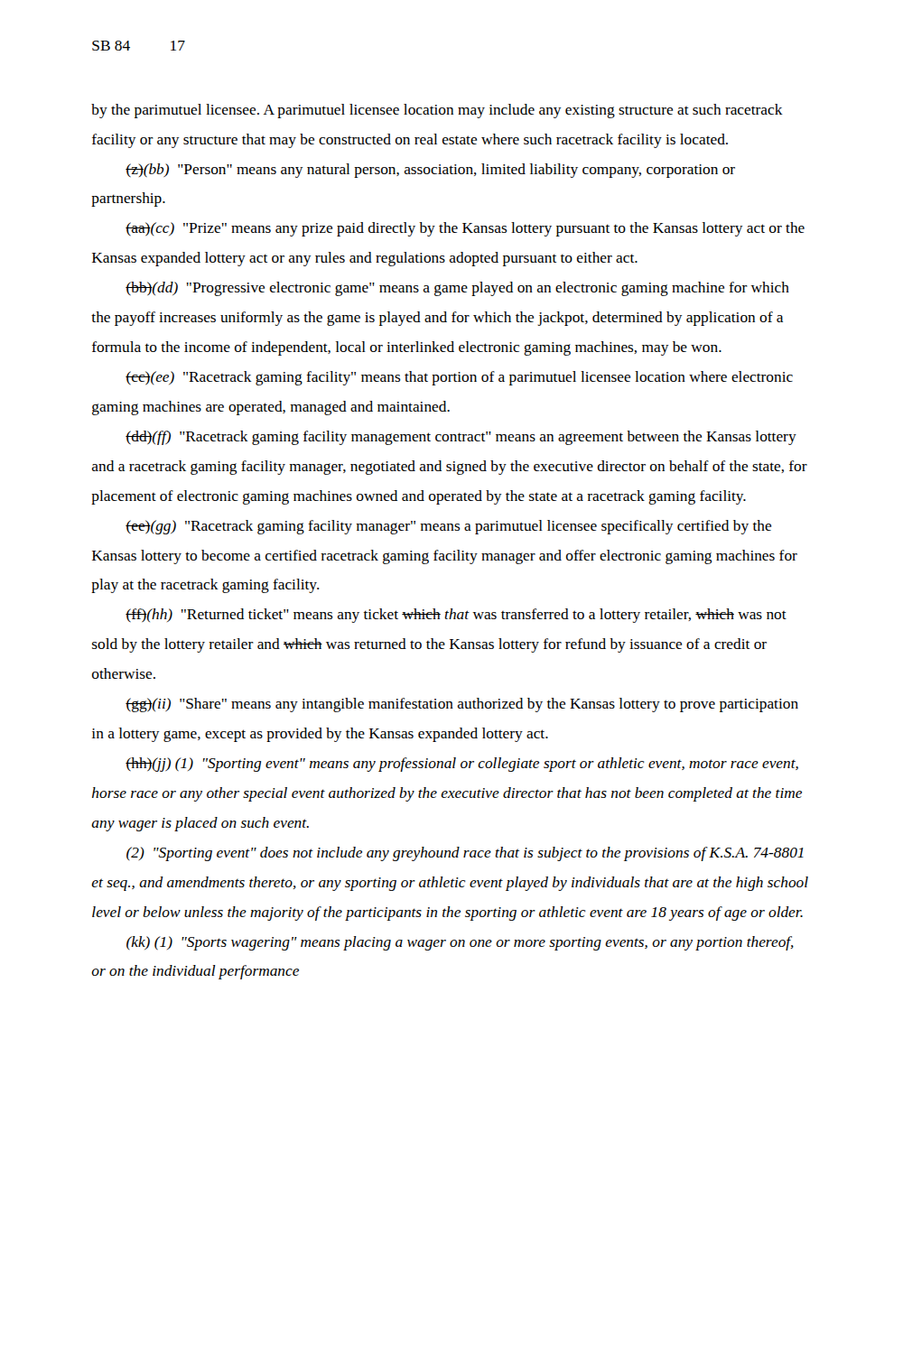SB 84 17
by the parimutuel licensee. A parimutuel licensee location may include any existing structure at such racetrack facility or any structure that may be constructed on real estate where such racetrack facility is located.
(z)(bb) "Person" means any natural person, association, limited liability company, corporation or partnership.
(aa)(cc) "Prize" means any prize paid directly by the Kansas lottery pursuant to the Kansas lottery act or the Kansas expanded lottery act or any rules and regulations adopted pursuant to either act.
(bb)(dd) "Progressive electronic game" means a game played on an electronic gaming machine for which the payoff increases uniformly as the game is played and for which the jackpot, determined by application of a formula to the income of independent, local or interlinked electronic gaming machines, may be won.
(cc)(ee) "Racetrack gaming facility" means that portion of a parimutuel licensee location where electronic gaming machines are operated, managed and maintained.
(dd)(ff) "Racetrack gaming facility management contract" means an agreement between the Kansas lottery and a racetrack gaming facility manager, negotiated and signed by the executive director on behalf of the state, for placement of electronic gaming machines owned and operated by the state at a racetrack gaming facility.
(ee)(gg) "Racetrack gaming facility manager" means a parimutuel licensee specifically certified by the Kansas lottery to become a certified racetrack gaming facility manager and offer electronic gaming machines for play at the racetrack gaming facility.
(ff)(hh) "Returned ticket" means any ticket which that was transferred to a lottery retailer, which was not sold by the lottery retailer and which was returned to the Kansas lottery for refund by issuance of a credit or otherwise.
(gg)(ii) "Share" means any intangible manifestation authorized by the Kansas lottery to prove participation in a lottery game, except as provided by the Kansas expanded lottery act.
(hh)(jj) (1) "Sporting event" means any professional or collegiate sport or athletic event, motor race event, horse race or any other special event authorized by the executive director that has not been completed at the time any wager is placed on such event.
(2) "Sporting event" does not include any greyhound race that is subject to the provisions of K.S.A. 74-8801 et seq., and amendments thereto, or any sporting or athletic event played by individuals that are at the high school level or below unless the majority of the participants in the sporting or athletic event are 18 years of age or older.
(kk) (1) "Sports wagering" means placing a wager on one or more sporting events, or any portion thereof, or on the individual performance